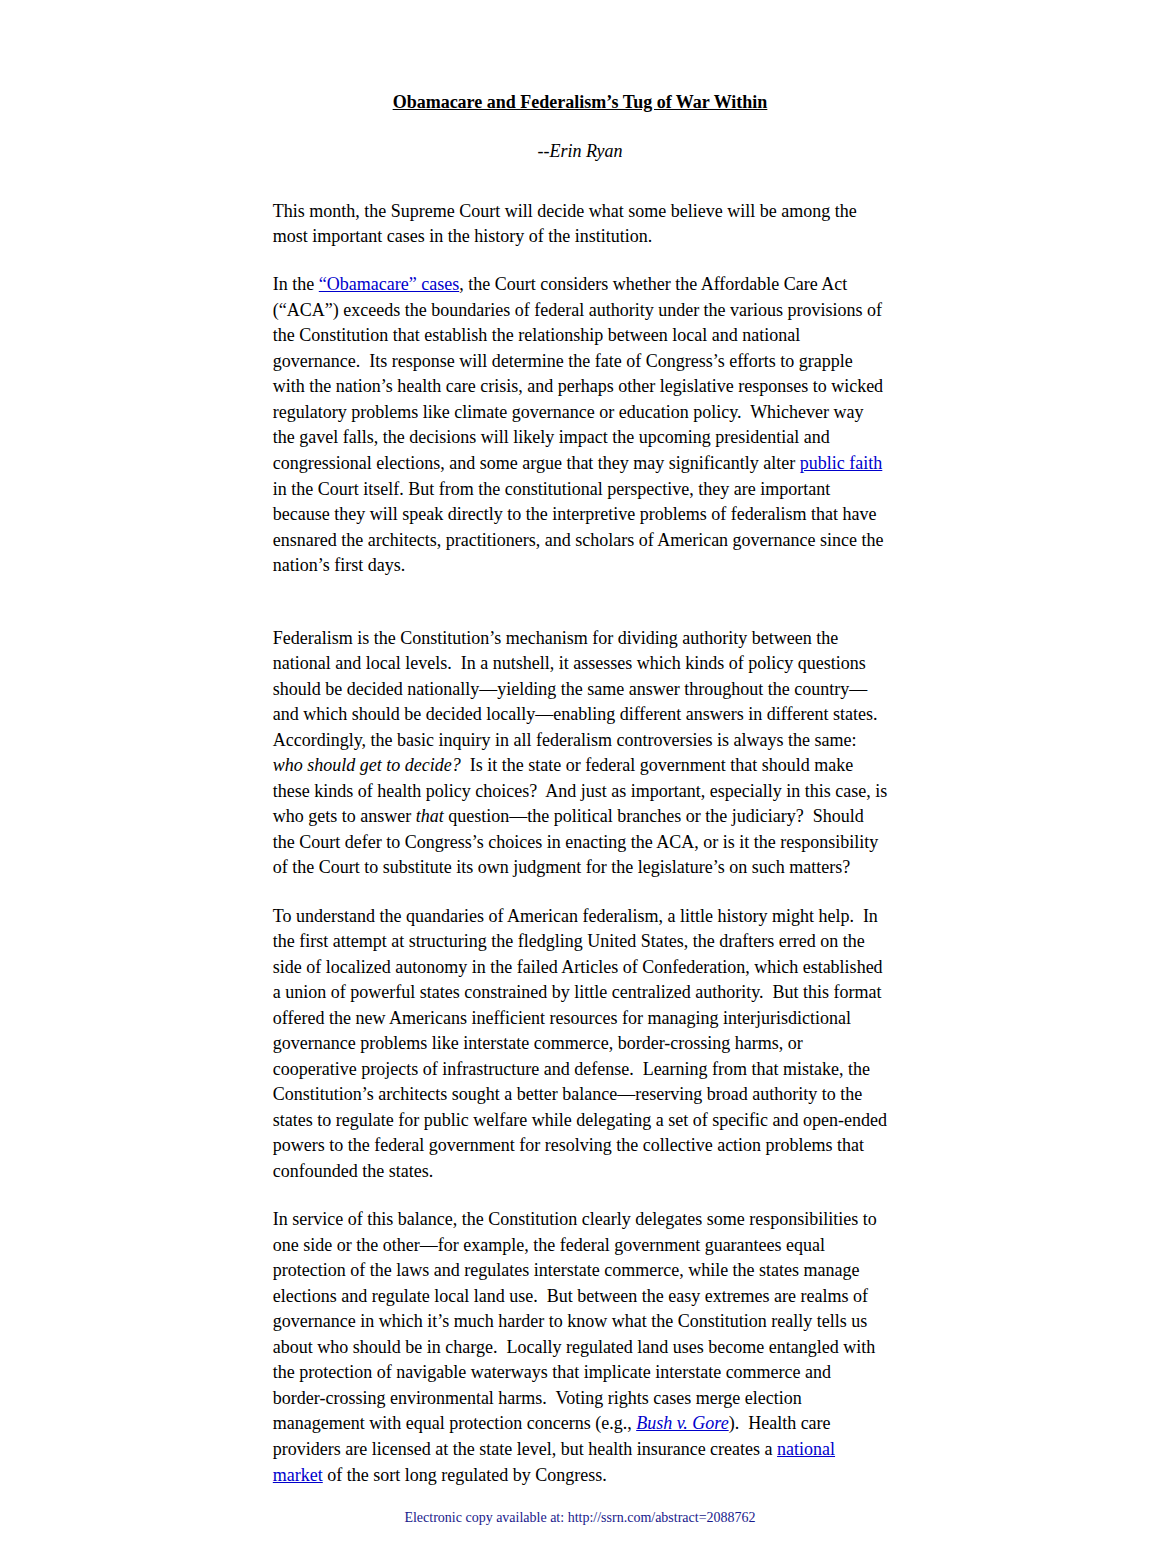Obamacare and Federalism’s Tug of War Within
--Erin Ryan
This month, the Supreme Court will decide what some believe will be among the most important cases in the history of the institution.
In the “Obamacare” cases, the Court considers whether the Affordable Care Act (“ACA”) exceeds the boundaries of federal authority under the various provisions of the Constitution that establish the relationship between local and national governance. Its response will determine the fate of Congress’s efforts to grapple with the nation’s health care crisis, and perhaps other legislative responses to wicked regulatory problems like climate governance or education policy. Whichever way the gavel falls, the decisions will likely impact the upcoming presidential and congressional elections, and some argue that they may significantly alter public faith in the Court itself. But from the constitutional perspective, they are important because they will speak directly to the interpretive problems of federalism that have ensnared the architects, practitioners, and scholars of American governance since the nation’s first days.
Federalism is the Constitution’s mechanism for dividing authority between the national and local levels. In a nutshell, it assesses which kinds of policy questions should be decided nationally—yielding the same answer throughout the country—and which should be decided locally—enabling different answers in different states. Accordingly, the basic inquiry in all federalism controversies is always the same: who should get to decide? Is it the state or federal government that should make these kinds of health policy choices? And just as important, especially in this case, is who gets to answer that question—the political branches or the judiciary? Should the Court defer to Congress’s choices in enacting the ACA, or is it the responsibility of the Court to substitute its own judgment for the legislature’s on such matters?
To understand the quandaries of American federalism, a little history might help. In the first attempt at structuring the fledgling United States, the drafters erred on the side of localized autonomy in the failed Articles of Confederation, which established a union of powerful states constrained by little centralized authority. But this format offered the new Americans inefficient resources for managing interjurisdictional governance problems like interstate commerce, border-crossing harms, or cooperative projects of infrastructure and defense. Learning from that mistake, the Constitution’s architects sought a better balance—reserving broad authority to the states to regulate for public welfare while delegating a set of specific and open-ended powers to the federal government for resolving the collective action problems that confounded the states.
In service of this balance, the Constitution clearly delegates some responsibilities to one side or the other—for example, the federal government guarantees equal protection of the laws and regulates interstate commerce, while the states manage elections and regulate local land use. But between the easy extremes are realms of governance in which it’s much harder to know what the Constitution really tells us about who should be in charge. Locally regulated land uses become entangled with the protection of navigable waterways that implicate interstate commerce and border-crossing environmental harms. Voting rights cases merge election management with equal protection concerns (e.g., Bush v. Gore). Health care providers are licensed at the state level, but health insurance creates a national market of the sort long regulated by Congress.
Electronic copy available at: http://ssrn.com/abstract=2088762